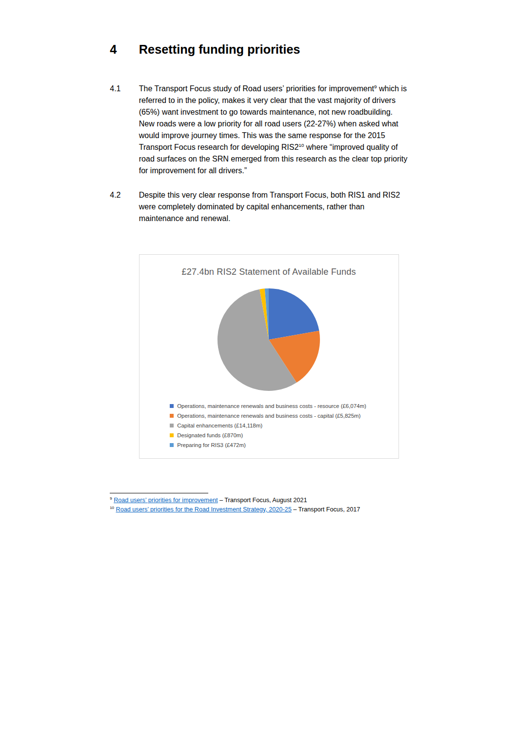4 Resetting funding priorities
4.1 The Transport Focus study of Road users’ priorities for improvement9 which is referred to in the policy, makes it very clear that the vast majority of drivers (65%) want investment to go towards maintenance, not new roadbuilding. New roads were a low priority for all road users (22-27%) when asked what would improve journey times. This was the same response for the 2015 Transport Focus research for developing RIS210 where “improved quality of road surfaces on the SRN emerged from this research as the clear top priority for improvement for all drivers.”
4.2 Despite this very clear response from Transport Focus, both RIS1 and RIS2 were completely dominated by capital enhancements, rather than maintenance and renewal.
£27.4bn RIS2 Statement of Available Funds
Operations, maintenance renewals and business costs - resource (£6,074m)
Operations, maintenance renewals and business costs - capital (£5,825m)
Capital enhancements (£14,118m)
Designated funds (£870m)
Preparing for RIS3 (£472m)
9 Road users’ priorities for improvement – Transport Focus, August 2021
10 Road users’ priorities for the Road Investment Strategy, 2020-25 – Transport Focus, 2017